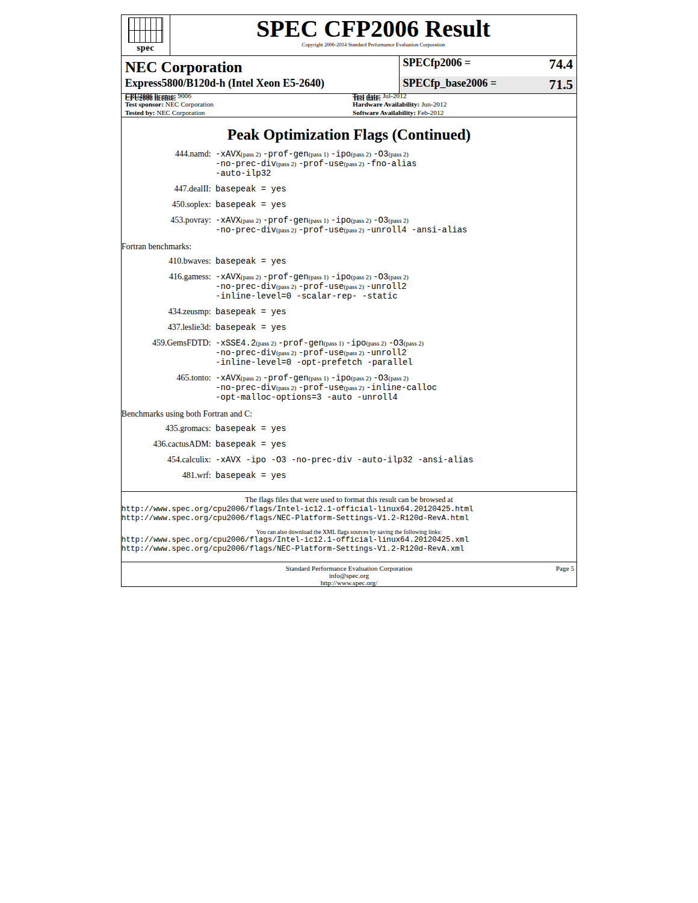spec
SPEC CFP2006 Result
Copyright 2006-2014 Standard Performance Evaluation Corporation
| NEC Corporation | SPECfp2006 = | 74.4 |
| Express5800/B120d-h (Intel Xeon E5-2640) | SPECfp_base2006 = | 71.5 |
| CPU2006 license: | Test date: |
| CPU2006 license: 9006 | Test date: Jul-2012 |
| Test sponsor: NEC Corporation | Hardware Availability: Jun-2012 |
| Tested by: NEC Corporation | Software Availability: Feb-2012 |
Peak Optimization Flags (Continued)
444.namd: -xAVX(pass 2) -prof-gen(pass 1) -ipo(pass 2) -O3(pass 2)
-no-prec-div(pass 2) -prof-use(pass 2) -fno-alias
-auto-ilp32
447.dealII: basepeak = yes
450.soplex: basepeak = yes
453.povray: -xAVX(pass 2) -prof-gen(pass 1) -ipo(pass 2) -O3(pass 2)
-no-prec-div(pass 2) -prof-use(pass 2) -unroll4 -ansi-alias
Fortran benchmarks:
410.bwaves: basepeak = yes
416.gamess: -xAVX(pass 2) -prof-gen(pass 1) -ipo(pass 2) -O3(pass 2)
-no-prec-div(pass 2) -prof-use(pass 2) -unroll2
-inline-level=0 -scalar-rep- -static
434.zeusmp: basepeak = yes
437.leslie3d: basepeak = yes
459.GemsFDTD: -xSSE4.2(pass 2) -prof-gen(pass 1) -ipo(pass 2) -O3(pass 2)
-no-prec-div(pass 2) -prof-use(pass 2) -unroll2
-inline-level=0 -opt-prefetch -parallel
465.tonto: -xAVX(pass 2) -prof-gen(pass 1) -ipo(pass 2) -O3(pass 2)
-no-prec-div(pass 2) -prof-use(pass 2) -inline-calloc
-opt-malloc-options=3 -auto -unroll4
Benchmarks using both Fortran and C:
435.gromacs: basepeak = yes
436.cactusADM: basepeak = yes
454.calculix: -xAVX -ipo -O3 -no-prec-div -auto-ilp32 -ansi-alias
481.wrf: basepeak = yes
The flags files that were used to format this result can be browsed at
http://www.spec.org/cpu2006/flags/Intel-ic12.1-official-linux64.20120425.html
http://www.spec.org/cpu2006/flags/NEC-Platform-Settings-V1.2-R120d-RevA.html
You can also download the XML flags sources by saving the following links:
http://www.spec.org/cpu2006/flags/Intel-ic12.1-official-linux64.20120425.xml
http://www.spec.org/cpu2006/flags/NEC-Platform-Settings-V1.2-R120d-RevA.xml
Page 5 Standard Performance Evaluation Corporation
info@spec.org
http://www.spec.org/